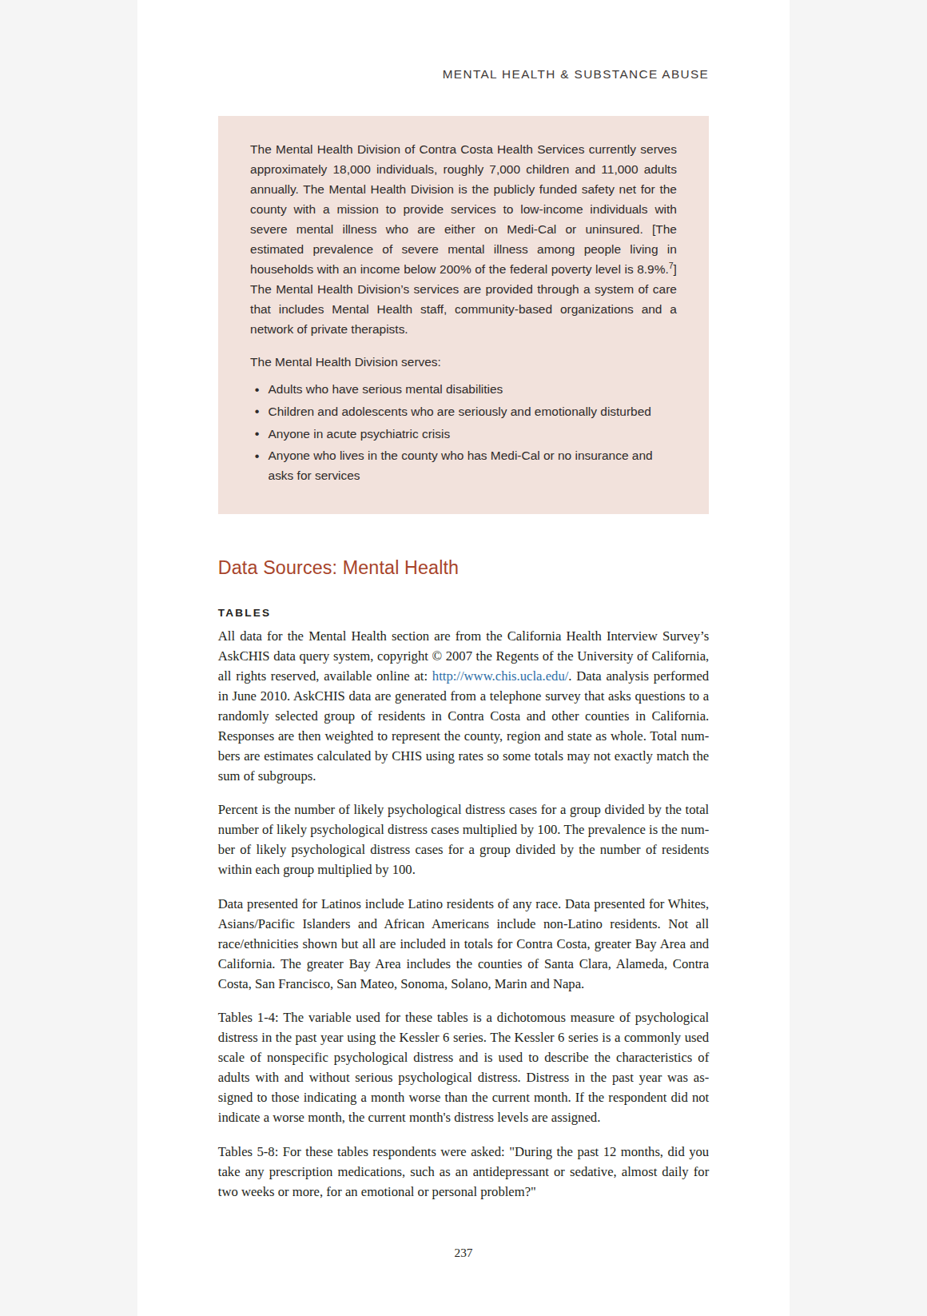MENTAL HEALTH & SUBSTANCE ABUSE
The Mental Health Division of Contra Costa Health Services currently serves approximately 18,000 individuals, roughly 7,000 children and 11,000 adults annually. The Mental Health Division is the publicly funded safety net for the county with a mission to provide services to low-income individuals with severe mental illness who are either on Medi-Cal or uninsured. [The estimated prevalence of severe mental illness among people living in households with an income below 200% of the federal poverty level is 8.9%.7] The Mental Health Division’s services are provided through a system of care that includes Mental Health staff, community-based organizations and a network of private therapists.
The Mental Health Division serves:
Adults who have serious mental disabilities
Children and adolescents who are seriously and emotionally disturbed
Anyone in acute psychiatric crisis
Anyone who lives in the county who has Medi-Cal or no insurance and asks for services
Data Sources: Mental Health
Tables
All data for the Mental Health section are from the California Health Interview Survey’s AskCHIS data query system, copyright © 2007 the Regents of the University of California, all rights reserved, available online at: http://www.chis.ucla.edu/. Data analysis performed in June 2010. AskCHIS data are generated from a telephone survey that asks questions to a randomly selected group of residents in Contra Costa and other counties in California. Responses are then weighted to represent the county, region and state as whole. Total numbers are estimates calculated by CHIS using rates so some totals may not exactly match the sum of subgroups.
Percent is the number of likely psychological distress cases for a group divided by the total number of likely psychological distress cases multiplied by 100. The prevalence is the number of likely psychological distress cases for a group divided by the number of residents within each group multiplied by 100.
Data presented for Latinos include Latino residents of any race. Data presented for Whites, Asians/Pacific Islanders and African Americans include non-Latino residents. Not all race/ethnicities shown but all are included in totals for Contra Costa, greater Bay Area and California. The greater Bay Area includes the counties of Santa Clara, Alameda, Contra Costa, San Francisco, San Mateo, Sonoma, Solano, Marin and Napa.
Tables 1-4: The variable used for these tables is a dichotomous measure of psychological distress in the past year using the Kessler 6 series. The Kessler 6 series is a commonly used scale of nonspecific psychological distress and is used to describe the characteristics of adults with and without serious psychological distress. Distress in the past year was assigned to those indicating a month worse than the current month. If the respondent did not indicate a worse month, the current month's distress levels are assigned.
Tables 5-8: For these tables respondents were asked: "During the past 12 months, did you take any prescription medications, such as an antidepressant or sedative, almost daily for two weeks or more, for an emotional or personal problem?"
237